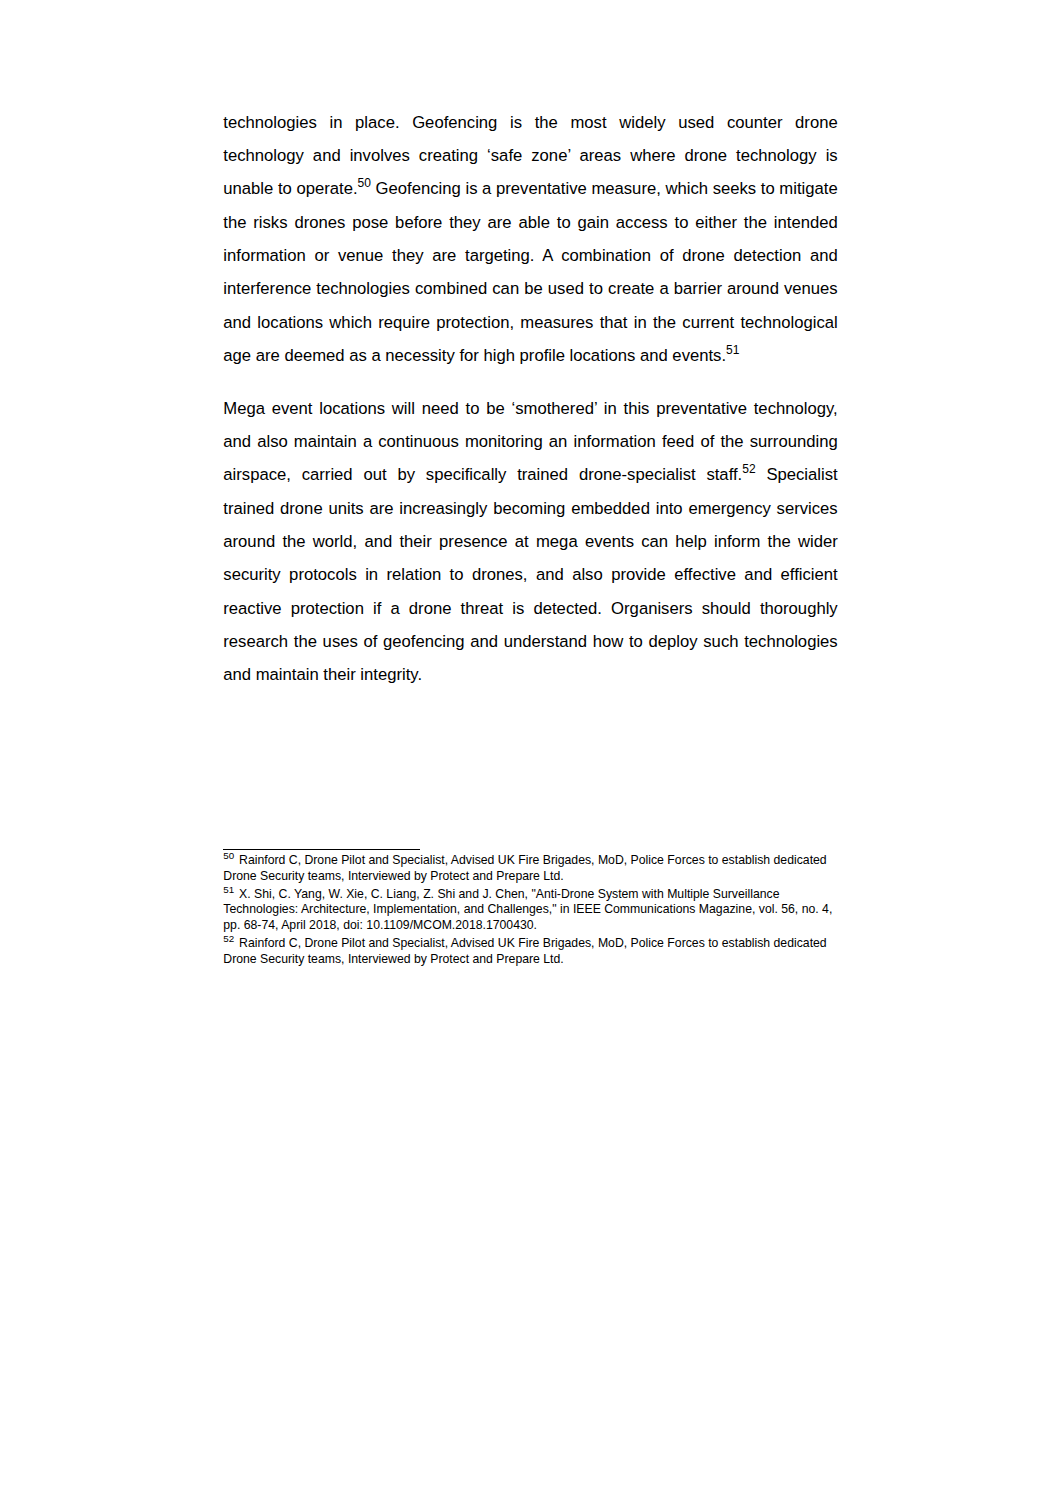technologies in place. Geofencing is the most widely used counter drone technology and involves creating ‘safe zone’ areas where drone technology is unable to operate.50 Geofencing is a preventative measure, which seeks to mitigate the risks drones pose before they are able to gain access to either the intended information or venue they are targeting. A combination of drone detection and interference technologies combined can be used to create a barrier around venues and locations which require protection, measures that in the current technological age are deemed as a necessity for high profile locations and events.51
Mega event locations will need to be ‘smothered’ in this preventative technology, and also maintain a continuous monitoring an information feed of the surrounding airspace, carried out by specifically trained drone-specialist staff.52 Specialist trained drone units are increasingly becoming embedded into emergency services around the world, and their presence at mega events can help inform the wider security protocols in relation to drones, and also provide effective and efficient reactive protection if a drone threat is detected. Organisers should thoroughly research the uses of geofencing and understand how to deploy such technologies and maintain their integrity.
50 Rainford C, Drone Pilot and Specialist, Advised UK Fire Brigades, MoD, Police Forces to establish dedicated Drone Security teams, Interviewed by Protect and Prepare Ltd.
51 X. Shi, C. Yang, W. Xie, C. Liang, Z. Shi and J. Chen, "Anti-Drone System with Multiple Surveillance Technologies: Architecture, Implementation, and Challenges," in IEEE Communications Magazine, vol. 56, no. 4, pp. 68-74, April 2018, doi: 10.1109/MCOM.2018.1700430.
52 Rainford C, Drone Pilot and Specialist, Advised UK Fire Brigades, MoD, Police Forces to establish dedicated Drone Security teams, Interviewed by Protect and Prepare Ltd.